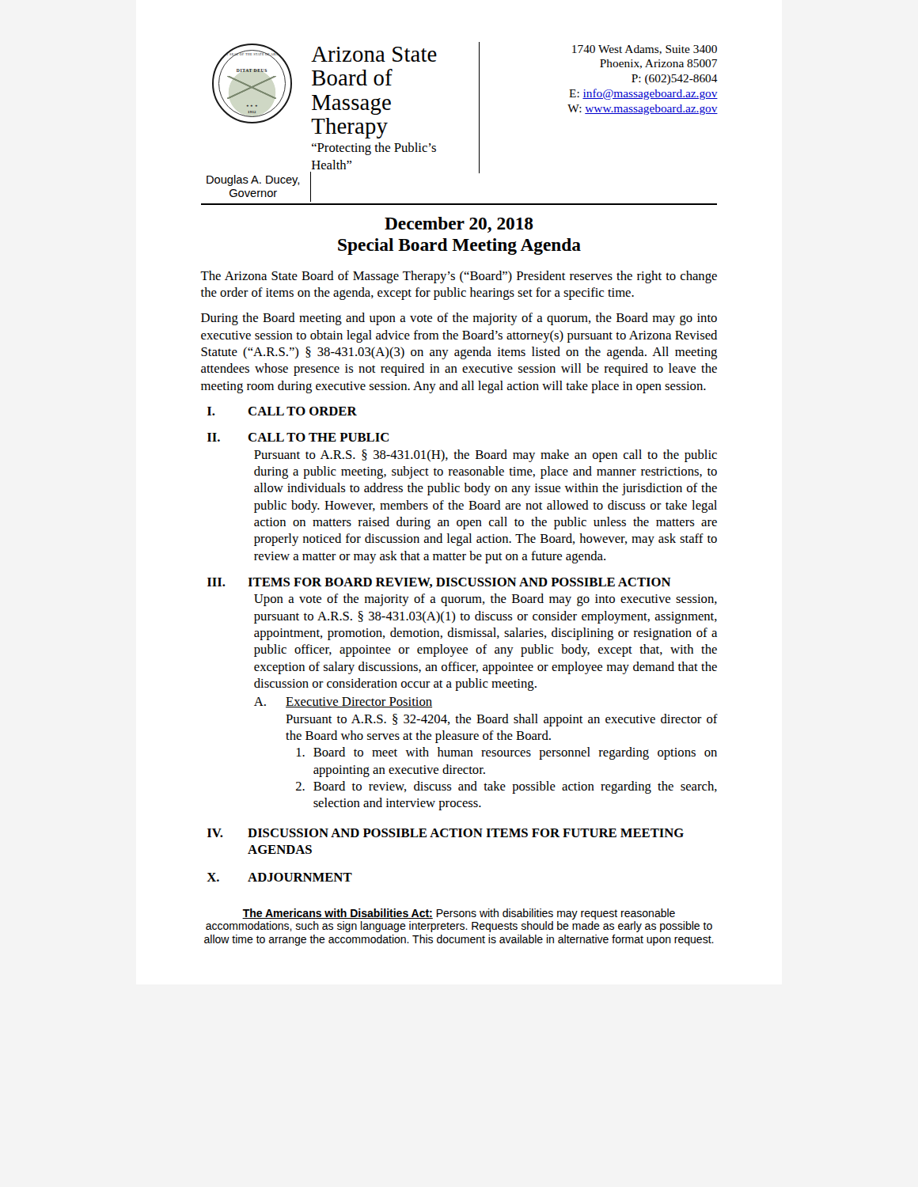Great Seal of the State of Arizona
DITAT DEUS
★ ★ ★
1912
Arizona State Board of
Massage Therapy
“Protecting the Public’s Health”
1740 West Adams, Suite 3400
Phoenix, Arizona 85007
P: (602)542-8604
E: info@massageboard.az.gov
W: www.massageboard.az.gov
Douglas A. Ducey,
Governor
December 20, 2018Special Board Meeting Agenda
The Arizona State Board of Massage Therapy’s (“Board”) President reserves the right to change the order of items on the agenda, except for public hearings set for a specific time.
During the Board meeting and upon a vote of the majority of a quorum, the Board may go into executive session to obtain legal advice from the Board’s attorney(s) pursuant to Arizona Revised Statute (“A.R.S.”) § 38-431.03(A)(3) on any agenda items listed on the agenda. All meeting attendees whose presence is not required in an executive session will be required to leave the meeting room during executive session. Any and all legal action will take place in open session.
I.
Call to Order
II.
Call to the Public
Pursuant to A.R.S. § 38-431.01(H), the Board may make an open call to the public during a public meeting, subject to reasonable time, place and manner restrictions, to allow individuals to address the public body on any issue within the jurisdiction of the public body. However, members of the Board are not allowed to discuss or take legal action on matters raised during an open call to the public unless the matters are properly noticed for discussion and legal action. The Board, however, may ask staff to review a matter or may ask that a matter be put on a future agenda.
III.
Items for Board Review, Discussion and Possible Action
Upon a vote of the majority of a quorum, the Board may go into executive session, pursuant to A.R.S. § 38-431.03(A)(1) to discuss or consider employment, assignment, appointment, promotion, demotion, dismissal, salaries, disciplining or resignation of a public officer, appointee or employee of any public body, except that, with the exception of salary discussions, an officer, appointee or employee may demand that the discussion or consideration occur at a public meeting.
A.
Executive Director Position
Pursuant to A.R.S. § 32-4204, the Board shall appoint an executive director of the Board who serves at the pleasure of the Board.
Board to meet with human resources personnel regarding options on appointing an executive director.
Board to review, discuss and take possible action regarding the search, selection and interview process.
IV.
Discussion and Possible Action Items for Future Meeting Agendas
X.
Adjournment
The Americans with Disabilities Act: Persons with disabilities may request reasonable accommodations, such as sign language interpreters. Requests should be made as early as possible to allow time to arrange the accommodation. This document is available in alternative format upon request.